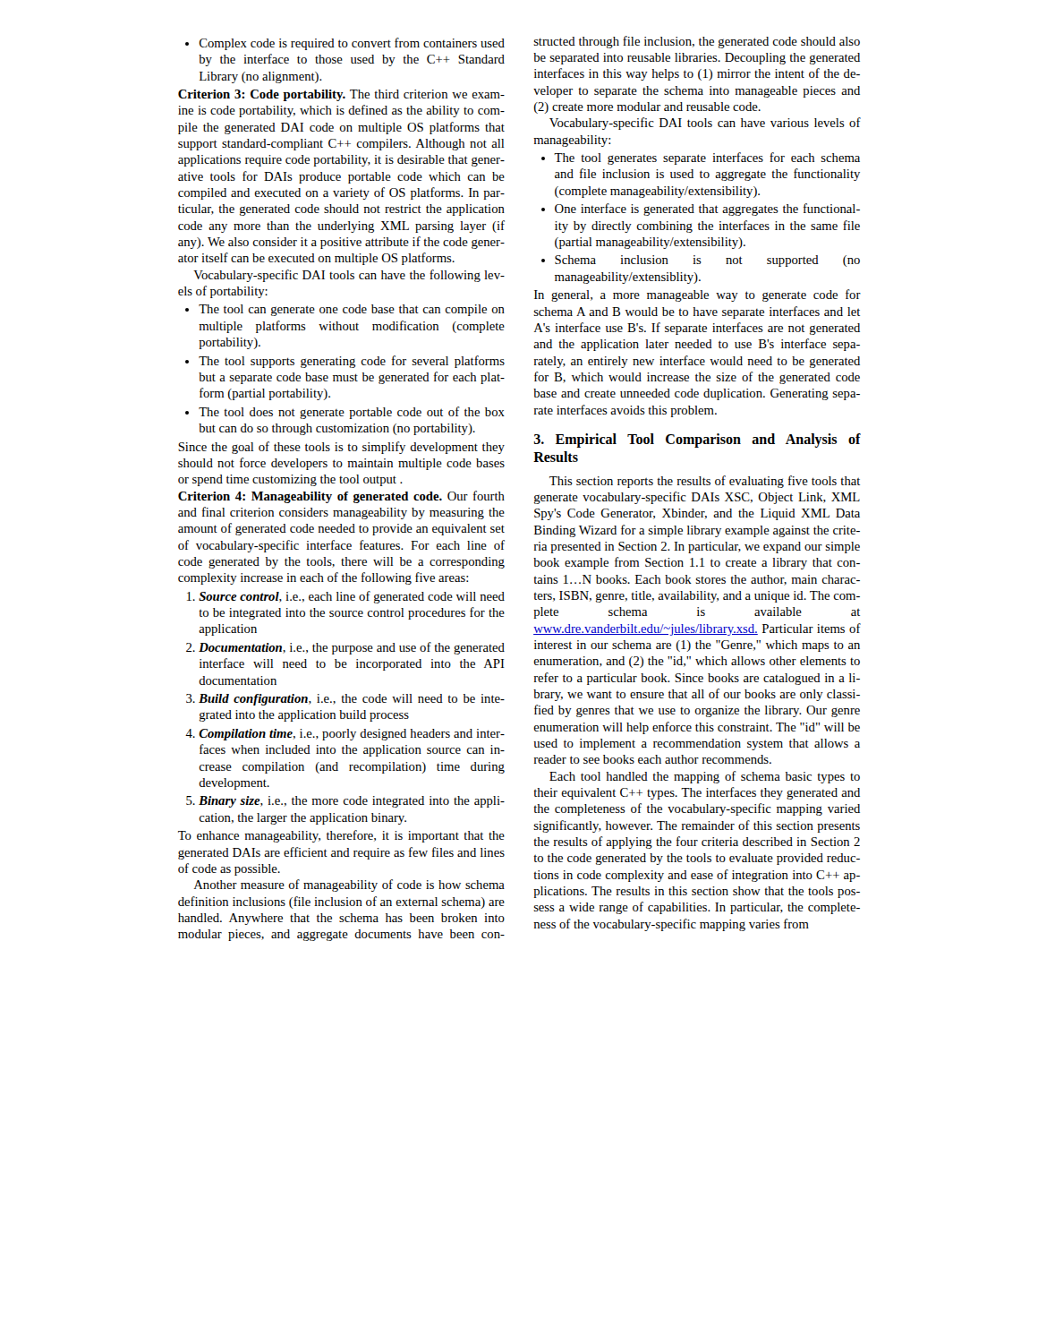Complex code is required to convert from containers used by the interface to those used by the C++ Standard Library (no alignment).
Criterion 3: Code portability. The third criterion we examine is code portability, which is defined as the ability to compile the generated DAI code on multiple OS platforms that support standard-compliant C++ compilers. Although not all applications require code portability, it is desirable that generative tools for DAIs produce portable code which can be compiled and executed on a variety of OS platforms. In particular, the generated code should not restrict the application code any more than the underlying XML parsing layer (if any). We also consider it a positive attribute if the code generator itself can be executed on multiple OS platforms.
Vocabulary-specific DAI tools can have the following levels of portability:
The tool can generate one code base that can compile on multiple platforms without modification (complete portability).
The tool supports generating code for several platforms but a separate code base must be generated for each platform (partial portability).
The tool does not generate portable code out of the box but can do so through customization (no portability).
Since the goal of these tools is to simplify development they should not force developers to maintain multiple code bases or spend time customizing the tool output .
Criterion 4: Manageability of generated code. Our fourth and final criterion considers manageability by measuring the amount of generated code needed to provide an equivalent set of vocabulary-specific interface features. For each line of code generated by the tools, there will be a corresponding complexity increase in each of the following five areas:
Source control, i.e., each line of generated code will need to be integrated into the source control procedures for the application
Documentation, i.e., the purpose and use of the generated interface will need to be incorporated into the API documentation
Build configuration, i.e., the code will need to be integrated into the application build process
Compilation time, i.e., poorly designed headers and interfaces when included into the application source can increase compilation (and recompilation) time during development.
Binary size, i.e., the more code integrated into the application, the larger the application binary.
To enhance manageability, therefore, it is important that the generated DAIs are efficient and require as few files and lines of code as possible.
Another measure of manageability of code is how schema definition inclusions (file inclusion of an external schema) are handled. Anywhere that the schema has been broken into modular pieces, and aggregate documents have been constructed through file inclusion, the generated code should also be separated into reusable libraries. Decoupling the generated interfaces in this way helps to (1) mirror the intent of the developer to separate the schema into manageable pieces and (2) create more modular and reusable code.
Vocabulary-specific DAI tools can have various levels of manageability:
The tool generates separate interfaces for each schema and file inclusion is used to aggregate the functionality (complete manageability/extensibility).
One interface is generated that aggregates the functionality by directly combining the interfaces in the same file (partial manageability/extensibility).
Schema inclusion is not supported (no manageability/extensiblity).
In general, a more manageable way to generate code for schema A and B would be to have separate interfaces and let A's interface use B's. If separate interfaces are not generated and the application later needed to use B's interface separately, an entirely new interface would need to be generated for B, which would increase the size of the generated code base and create unneeded code duplication. Generating separate interfaces avoids this problem.
3. Empirical Tool Comparison and Analysis of Results
This section reports the results of evaluating five tools that generate vocabulary-specific DAIs XSC, Object Link, XML Spy's Code Generator, Xbinder, and the Liquid XML Data Binding Wizard for a simple library example against the criteria presented in Section 2. In particular, we expand our simple book example from Section 1.1 to create a library that contains 1…N books. Each book stores the author, main characters, ISBN, genre, title, availability, and a unique id. The complete schema is available at www.dre.vanderbilt.edu/~jules/library.xsd. Particular items of interest in our schema are (1) the "Genre," which maps to an enumeration, and (2) the "id," which allows other elements to refer to a particular book. Since books are catalogued in a library, we want to ensure that all of our books are only classified by genres that we use to organize the library. Our genre enumeration will help enforce this constraint. The "id" will be used to implement a recommendation system that allows a reader to see books each author recommends.
Each tool handled the mapping of schema basic types to their equivalent C++ types. The interfaces they generated and the completeness of the vocabulary-specific mapping varied significantly, however. The remainder of this section presents the results of applying the four criteria described in Section 2 to the code generated by the tools to evaluate provided reductions in code complexity and ease of integration into C++ applications. The results in this section show that the tools possess a wide range of capabilities. In particular, the completeness of the vocabulary-specific mapping varies from